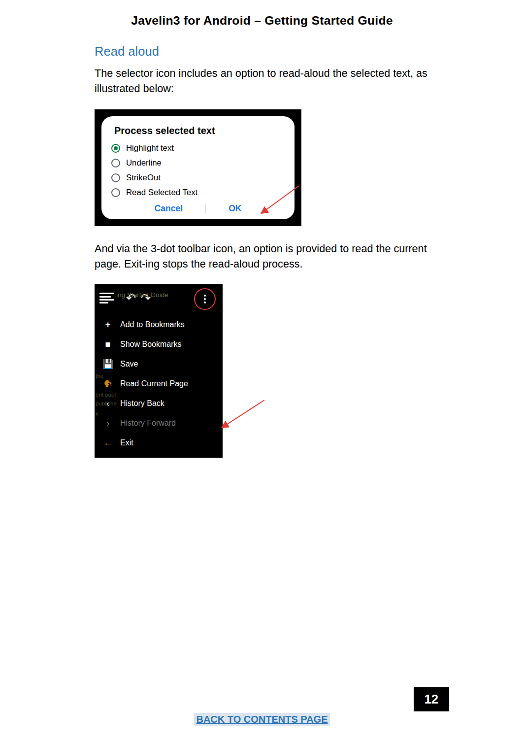Javelin3 for Android – Getting Started Guide
Read aloud
The selector icon includes an option to read-aloud the selected text, as illustrated below:
Process selected text
Highlight text
Underline
StrikeOut
Read Selected Text
Cancel OK
And via the 3-dot toolbar icon, an option is provided to read the current page. Exit-ing stops the read-aloud process.
ing Started Guide
↶
↷
+Add to Bookmarks
■Show Bookmarks
💾Save
the 🗣Read Current Page
ent publ ‹History Back publishe
s. ›History Forward
←Exit
12
BACK TO CONTENTS PAGE